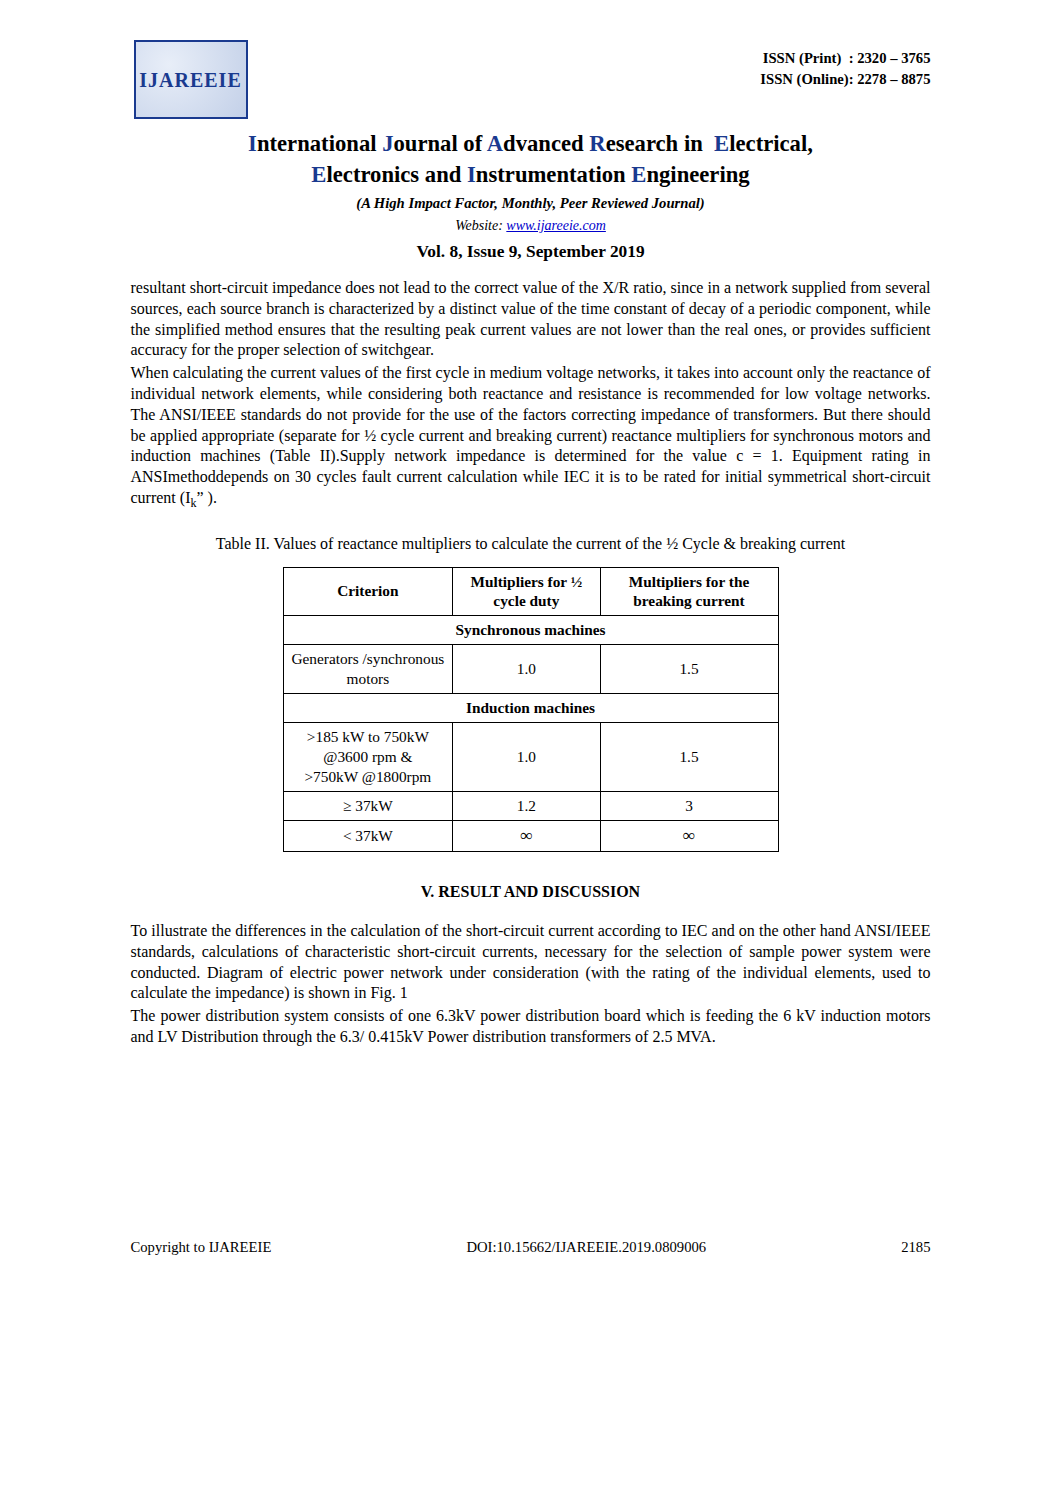IJAREEIE
ISSN (Print) : 2320 – 3765
ISSN (Online): 2278 – 8875
International Journal of Advanced Research in Electrical,
Electronics and Instrumentation Engineering
(A High Impact Factor, Monthly, Peer Reviewed Journal)
Website: www.ijareeie.com
Vol. 8, Issue 9, September 2019
resultant short-circuit impedance does not lead to the correct value of the X/R ratio, since in a network supplied from several sources, each source branch is characterized by a distinct value of the time constant of decay of a periodic component, while the simplified method ensures that the resulting peak current values are not lower than the real ones, or provides sufficient accuracy for the proper selection of switchgear.
When calculating the current values of the first cycle in medium voltage networks, it takes into account only the reactance of individual network elements, while considering both reactance and resistance is recommended for low voltage networks. The ANSI/IEEE standards do not provide for the use of the factors correcting impedance of transformers. But there should be applied appropriate (separate for ½ cycle current and breaking current) reactance multipliers for synchronous motors and induction machines (Table II).Supply network impedance is determined for the value c = 1. Equipment rating in ANSImethoddepends on 30 cycles fault current calculation while IEC it is to be rated for initial symmetrical short-circuit current (Ik” ).
Table II. Values of reactance multipliers to calculate the current of the ½ Cycle & breaking current
| Criterion | Multipliers for ½ cycle duty | Multipliers for the breaking current |
| --- | --- | --- |
| Synchronous machines |
| Generators /synchronous motors | 1.0 | 1.5 |
| Induction machines |
| >185 kW to 750kW @3600 rpm & >750kW @1800rpm | 1.0 | 1.5 |
| ≥ 37kW | 1.2 | 3 |
| < 37kW | ∞ | ∞ |
V. RESULT AND DISCUSSION
To illustrate the differences in the calculation of the short-circuit current according to IEC and on the other hand ANSI/IEEE standards, calculations of characteristic short-circuit currents, necessary for the selection of sample power system were conducted. Diagram of electric power network under consideration (with the rating of the individual elements, used to calculate the impedance) is shown in Fig. 1
The power distribution system consists of one 6.3kV power distribution board which is feeding the 6 kV induction motors and LV Distribution through the 6.3/ 0.415kV Power distribution transformers of 2.5 MVA.
Copyright to IJAREEIE DOI:10.15662/IJAREEIE.2019.0809006 2185